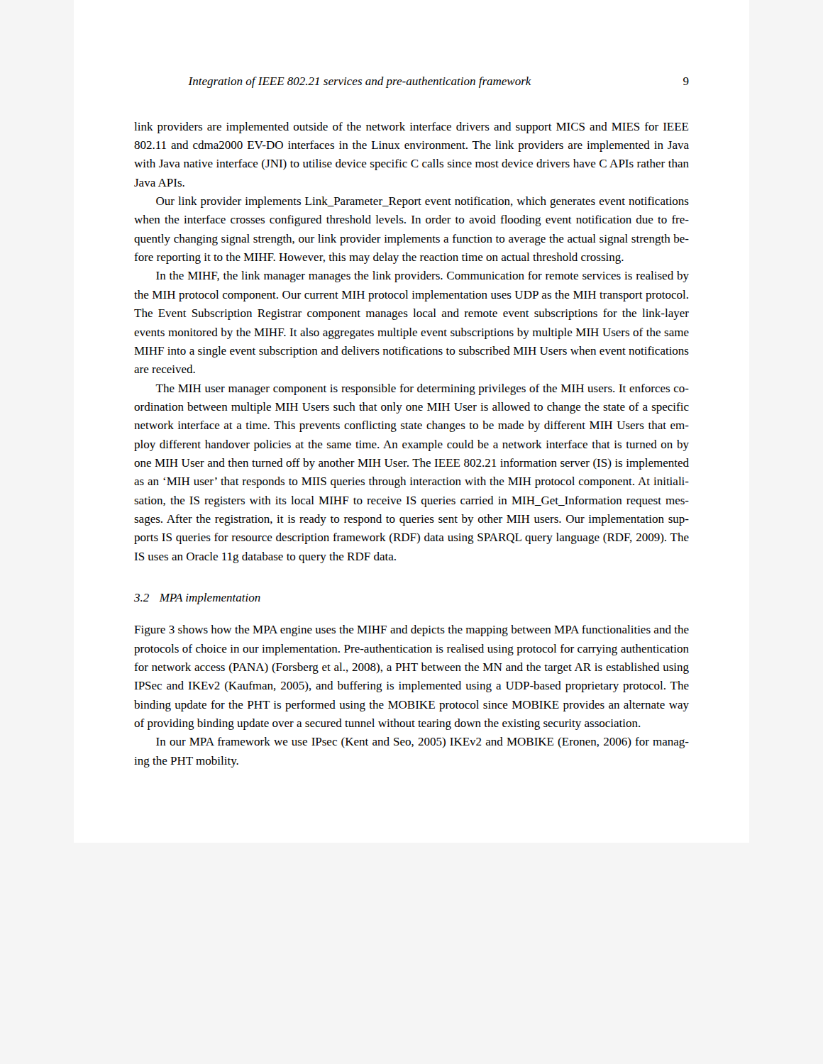Integration of IEEE 802.21 services and pre-authentication framework 9
link providers are implemented outside of the network interface drivers and support MICS and MIES for IEEE 802.11 and cdma2000 EV-DO interfaces in the Linux environment. The link providers are implemented in Java with Java native interface (JNI) to utilise device specific C calls since most device drivers have C APIs rather than Java APIs.
Our link provider implements Link_Parameter_Report event notification, which generates event notifications when the interface crosses configured threshold levels. In order to avoid flooding event notification due to frequently changing signal strength, our link provider implements a function to average the actual signal strength before reporting it to the MIHF. However, this may delay the reaction time on actual threshold crossing.
In the MIHF, the link manager manages the link providers. Communication for remote services is realised by the MIH protocol component. Our current MIH protocol implementation uses UDP as the MIH transport protocol. The Event Subscription Registrar component manages local and remote event subscriptions for the link-layer events monitored by the MIHF. It also aggregates multiple event subscriptions by multiple MIH Users of the same MIHF into a single event subscription and delivers notifications to subscribed MIH Users when event notifications are received.
The MIH user manager component is responsible for determining privileges of the MIH users. It enforces coordination between multiple MIH Users such that only one MIH User is allowed to change the state of a specific network interface at a time. This prevents conflicting state changes to be made by different MIH Users that employ different handover policies at the same time. An example could be a network interface that is turned on by one MIH User and then turned off by another MIH User. The IEEE 802.21 information server (IS) is implemented as an ‘MIH user’ that responds to MIIS queries through interaction with the MIH protocol component. At initialisation, the IS registers with its local MIHF to receive IS queries carried in MIH_Get_Information request messages. After the registration, it is ready to respond to queries sent by other MIH users. Our implementation supports IS queries for resource description framework (RDF) data using SPARQL query language (RDF, 2009). The IS uses an Oracle 11g database to query the RDF data.
3.2 MPA implementation
Figure 3 shows how the MPA engine uses the MIHF and depicts the mapping between MPA functionalities and the protocols of choice in our implementation. Pre-authentication is realised using protocol for carrying authentication for network access (PANA) (Forsberg et al., 2008), a PHT between the MN and the target AR is established using IPSec and IKEv2 (Kaufman, 2005), and buffering is implemented using a UDP-based proprietary protocol. The binding update for the PHT is performed using the MOBIKE protocol since MOBIKE provides an alternate way of providing binding update over a secured tunnel without tearing down the existing security association.
In our MPA framework we use IPsec (Kent and Seo, 2005) IKEv2 and MOBIKE (Eronen, 2006) for managing the PHT mobility.